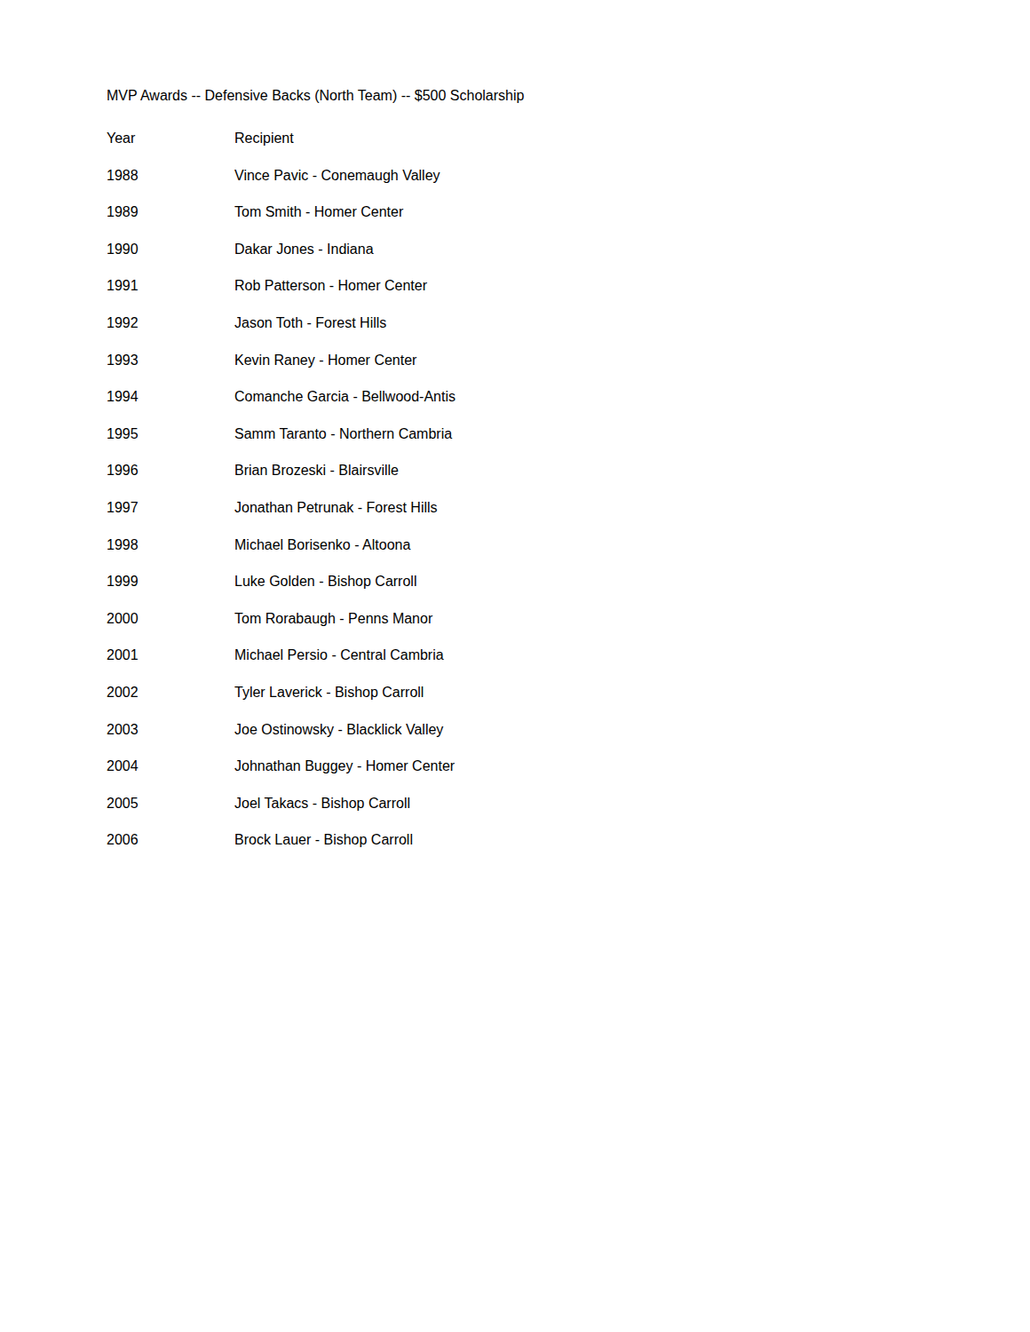MVP Awards -- Defensive Backs (North Team) -- $500 Scholarship
| Year | Recipient |
| --- | --- |
| 1988 | Vince Pavic - Conemaugh Valley |
| 1989 | Tom Smith - Homer Center |
| 1990 | Dakar Jones - Indiana |
| 1991 | Rob Patterson - Homer Center |
| 1992 | Jason Toth - Forest Hills |
| 1993 | Kevin Raney - Homer Center |
| 1994 | Comanche Garcia - Bellwood-Antis |
| 1995 | Samm Taranto - Northern Cambria |
| 1996 | Brian Brozeski - Blairsville |
| 1997 | Jonathan Petrunak - Forest Hills |
| 1998 | Michael Borisenko - Altoona |
| 1999 | Luke Golden - Bishop Carroll |
| 2000 | Tom Rorabaugh - Penns Manor |
| 2001 | Michael Persio - Central Cambria |
| 2002 | Tyler Laverick - Bishop Carroll |
| 2003 | Joe Ostinowsky - Blacklick Valley |
| 2004 | Johnathan Buggey - Homer Center |
| 2005 | Joel Takacs - Bishop Carroll |
| 2006 | Brock Lauer - Bishop Carroll |